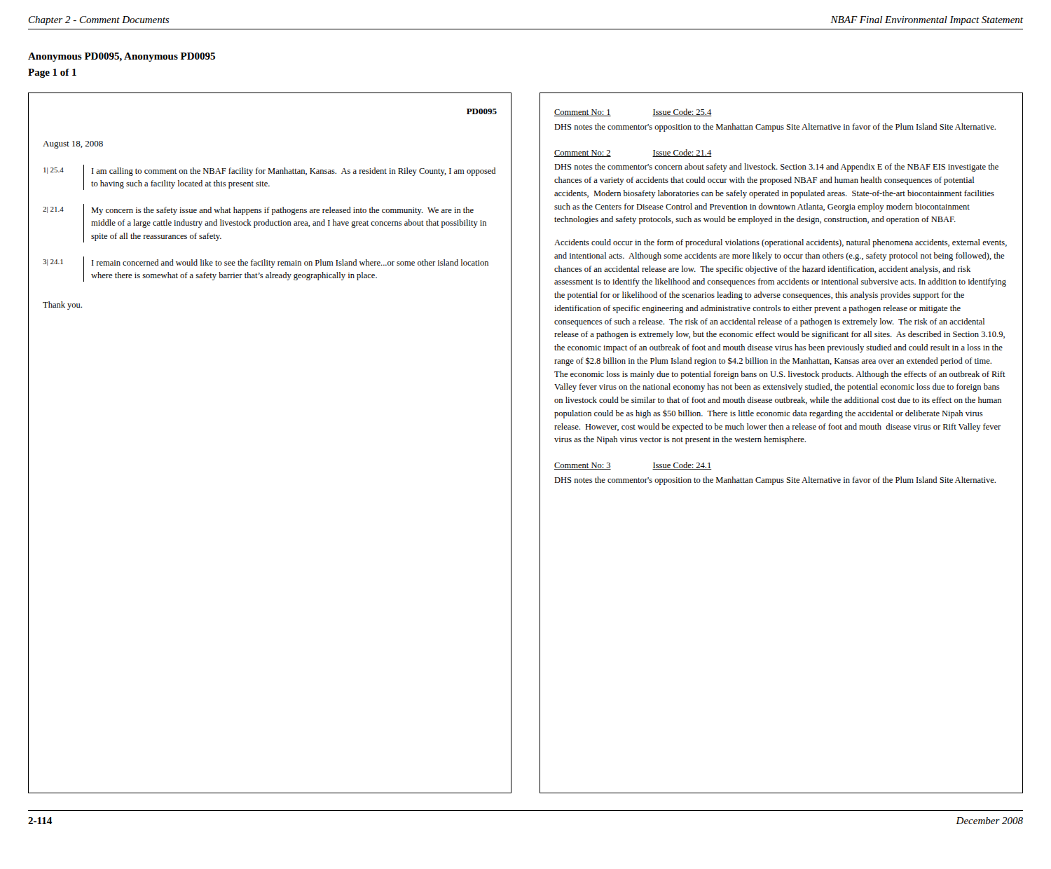Chapter 2 - Comment Documents
NBAF Final Environmental Impact Statement
Anonymous PD0095, Anonymous PD0095
Page 1 of 1
PD0095
August 18, 2008
1| 25.4
I am calling to comment on the NBAF facility for Manhattan, Kansas. As a resident in Riley County, I am opposed to having such a facility located at this present site.
2| 21.4
My concern is the safety issue and what happens if pathogens are released into the community. We are in the middle of a large cattle industry and livestock production area, and I have great concerns about that possibility in spite of all the reassurances of safety.
3| 24.1
I remain concerned and would like to see the facility remain on Plum Island where...or some other island location where there is somewhat of a safety barrier that’s already geographically in place.
Thank you.
Comment No: 1 Issue Code: 25.4
DHS notes the commentor's opposition to the Manhattan Campus Site Alternative in favor of the Plum Island Site Alternative.
Comment No: 2 Issue Code: 21.4
DHS notes the commentor's concern about safety and livestock. Section 3.14 and Appendix E of the NBAF EIS investigate the chances of a variety of accidents that could occur with the proposed NBAF and human health consequences of potential accidents, Modern biosafety laboratories can be safely operated in populated areas. State-of-the-art biocontainment facilities such as the Centers for Disease Control and Prevention in downtown Atlanta, Georgia employ modern biocontainment technologies and safety protocols, such as would be employed in the design, construction, and operation of NBAF.
Accidents could occur in the form of procedural violations (operational accidents), natural phenomena accidents, external events, and intentional acts. Although some accidents are more likely to occur than others (e.g., safety protocol not being followed), the chances of an accidental release are low. The specific objective of the hazard identification, accident analysis, and risk assessment is to identify the likelihood and consequences from accidents or intentional subversive acts. In addition to identifying the potential for or likelihood of the scenarios leading to adverse consequences, this analysis provides support for the identification of specific engineering and administrative controls to either prevent a pathogen release or mitigate the consequences of such a release. The risk of an accidental release of a pathogen is extremely low. The risk of an accidental release of a pathogen is extremely low, but the economic effect would be significant for all sites. As described in Section 3.10.9, the economic impact of an outbreak of foot and mouth disease virus has been previously studied and could result in a loss in the range of $2.8 billion in the Plum Island region to $4.2 billion in the Manhattan, Kansas area over an extended period of time. The economic loss is mainly due to potential foreign bans on U.S. livestock products. Although the effects of an outbreak of Rift Valley fever virus on the national economy has not been as extensively studied, the potential economic loss due to foreign bans on livestock could be similar to that of foot and mouth disease outbreak, while the additional cost due to its effect on the human population could be as high as $50 billion. There is little economic data regarding the accidental or deliberate Nipah virus release. However, cost would be expected to be much lower then a release of foot and mouth disease virus or Rift Valley fever virus as the Nipah virus vector is not present in the western hemisphere.
Comment No: 3 Issue Code: 24.1
DHS notes the commentor's opposition to the Manhattan Campus Site Alternative in favor of the Plum Island Site Alternative.
2-114
December 2008